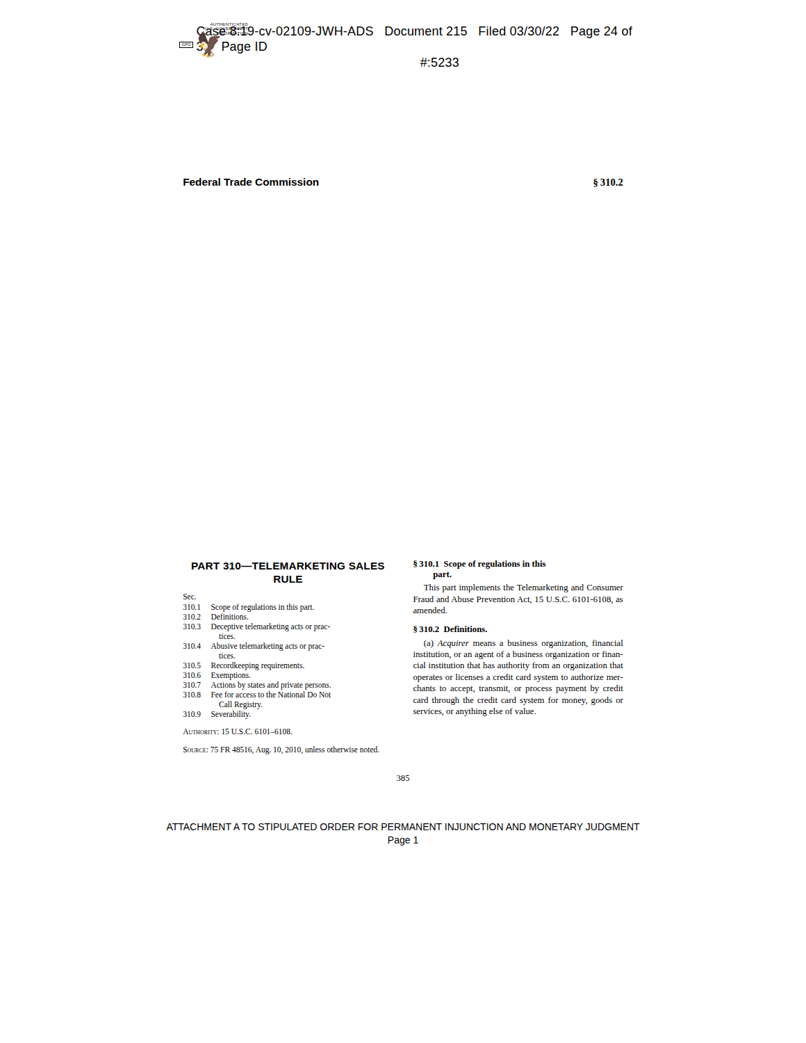AUTHENTICATED
U.S. GOVERNMENT
INFORMATION
GPO 🦅
Case 8:19-cv-02109-JWH-ADS Document 215 Filed 03/30/22 Page 24 of 38 Page ID
#:5233
Federal Trade Commission
§ 310.2
PART 310—TELEMARKETING SALES
RULE
Sec.
310.1 Scope of regulations in this part.
310.2 Definitions.
310.3 Deceptive telemarketing acts or prac-tices.
310.4 Abusive telemarketing acts or prac-tices.
310.5 Recordkeeping requirements.
310.6 Exemptions.
310.7 Actions by states and private persons.
310.8 Fee for access to the National Do NotCall Registry.
310.9 Severability.
Authority: 15 U.S.C. 6101–6108.
Source: 75 FR 48516, Aug. 10, 2010, unless otherwise noted.
§ 310.1 Scope of regulations in thispart.
This part implements the Telemarketing and Consumer Fraud and Abuse Prevention Act, 15 U.S.C. 6101-6108, as amended.
§ 310.2 Definitions.
(a) Acquirer means a business organization, financial institution, or an agent of a business organization or financial institution that has authority from an organization that operates or licenses a credit card system to authorize merchants to accept, transmit, or process payment by credit card through the credit card system for money, goods or services, or anything else of value.
385
ATTACHMENT A TO STIPULATED ORDER FOR PERMANENT INJUNCTION AND MONETARY JUDGMENT
Page 1